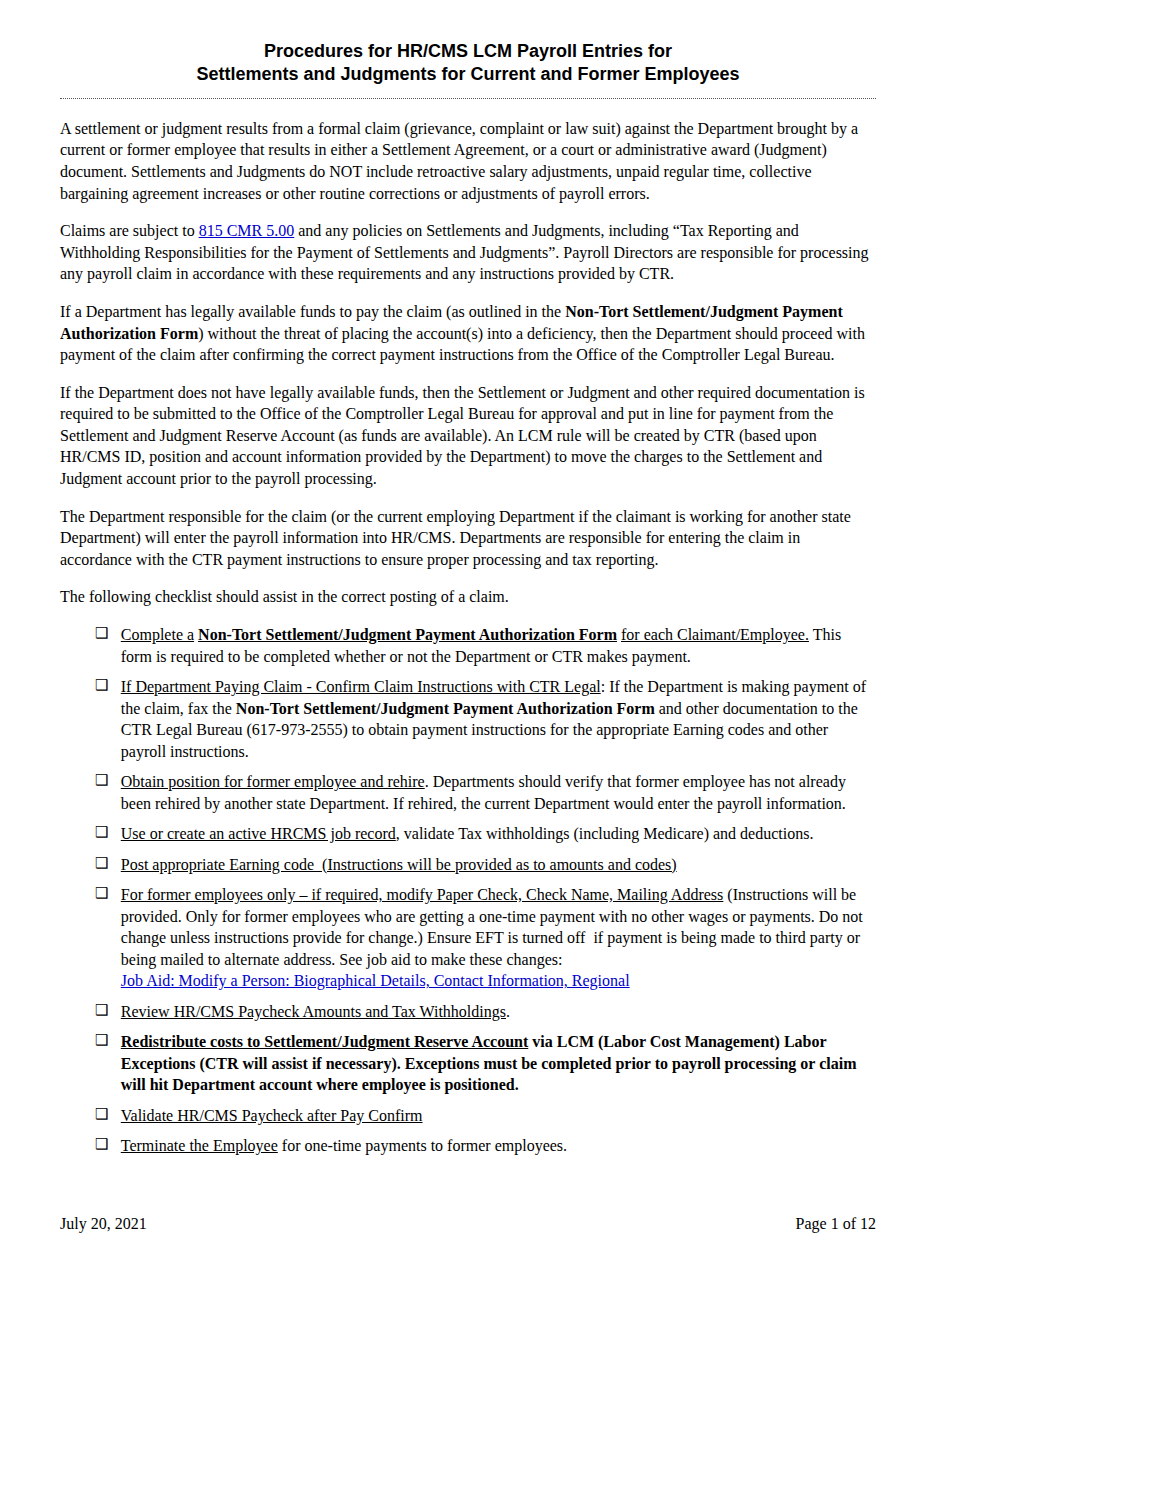Procedures for HR/CMS LCM Payroll Entries for
Settlements and Judgments for Current and Former Employees
A settlement or judgment results from a formal claim (grievance, complaint or law suit) against the Department brought by a current or former employee that results in either a Settlement Agreement, or a court or administrative award (Judgment) document. Settlements and Judgments do NOT include retroactive salary adjustments, unpaid regular time, collective bargaining agreement increases or other routine corrections or adjustments of payroll errors.
Claims are subject to 815 CMR 5.00 and any policies on Settlements and Judgments, including “Tax Reporting and Withholding Responsibilities for the Payment of Settlements and Judgments”. Payroll Directors are responsible for processing any payroll claim in accordance with these requirements and any instructions provided by CTR.
If a Department has legally available funds to pay the claim (as outlined in the Non-Tort Settlement/Judgment Payment Authorization Form) without the threat of placing the account(s) into a deficiency, then the Department should proceed with payment of the claim after confirming the correct payment instructions from the Office of the Comptroller Legal Bureau.
If the Department does not have legally available funds, then the Settlement or Judgment and other required documentation is required to be submitted to the Office of the Comptroller Legal Bureau for approval and put in line for payment from the Settlement and Judgment Reserve Account (as funds are available). An LCM rule will be created by CTR (based upon HR/CMS ID, position and account information provided by the Department) to move the charges to the Settlement and Judgment account prior to the payroll processing.
The Department responsible for the claim (or the current employing Department if the claimant is working for another state Department) will enter the payroll information into HR/CMS. Departments are responsible for entering the claim in accordance with the CTR payment instructions to ensure proper processing and tax reporting.
The following checklist should assist in the correct posting of a claim.
Complete a Non-Tort Settlement/Judgment Payment Authorization Form for each Claimant/Employee. This form is required to be completed whether or not the Department or CTR makes payment.
If Department Paying Claim - Confirm Claim Instructions with CTR Legal: If the Department is making payment of the claim, fax the Non-Tort Settlement/Judgment Payment Authorization Form and other documentation to the CTR Legal Bureau (617-973-2555) to obtain payment instructions for the appropriate Earning codes and other payroll instructions.
Obtain position for former employee and rehire. Departments should verify that former employee has not already been rehired by another state Department. If rehired, the current Department would enter the payroll information.
Use or create an active HRCMS job record, validate Tax withholdings (including Medicare) and deductions.
Post appropriate Earning code (Instructions will be provided as to amounts and codes)
For former employees only – if required, modify Paper Check, Check Name, Mailing Address (Instructions will be provided. Only for former employees who are getting a one-time payment with no other wages or payments. Do not change unless instructions provide for change.) Ensure EFT is turned off if payment is being made to third party or being mailed to alternate address. See job aid to make these changes:
Job Aid: Modify a Person: Biographical Details, Contact Information, Regional
Review HR/CMS Paycheck Amounts and Tax Withholdings.
Redistribute costs to Settlement/Judgment Reserve Account via LCM (Labor Cost Management) Labor Exceptions (CTR will assist if necessary). Exceptions must be completed prior to payroll processing or claim will hit Department account where employee is positioned.
Validate HR/CMS Paycheck after Pay Confirm
Terminate the Employee for one-time payments to former employees.
July 20, 2021 Page 1 of 12